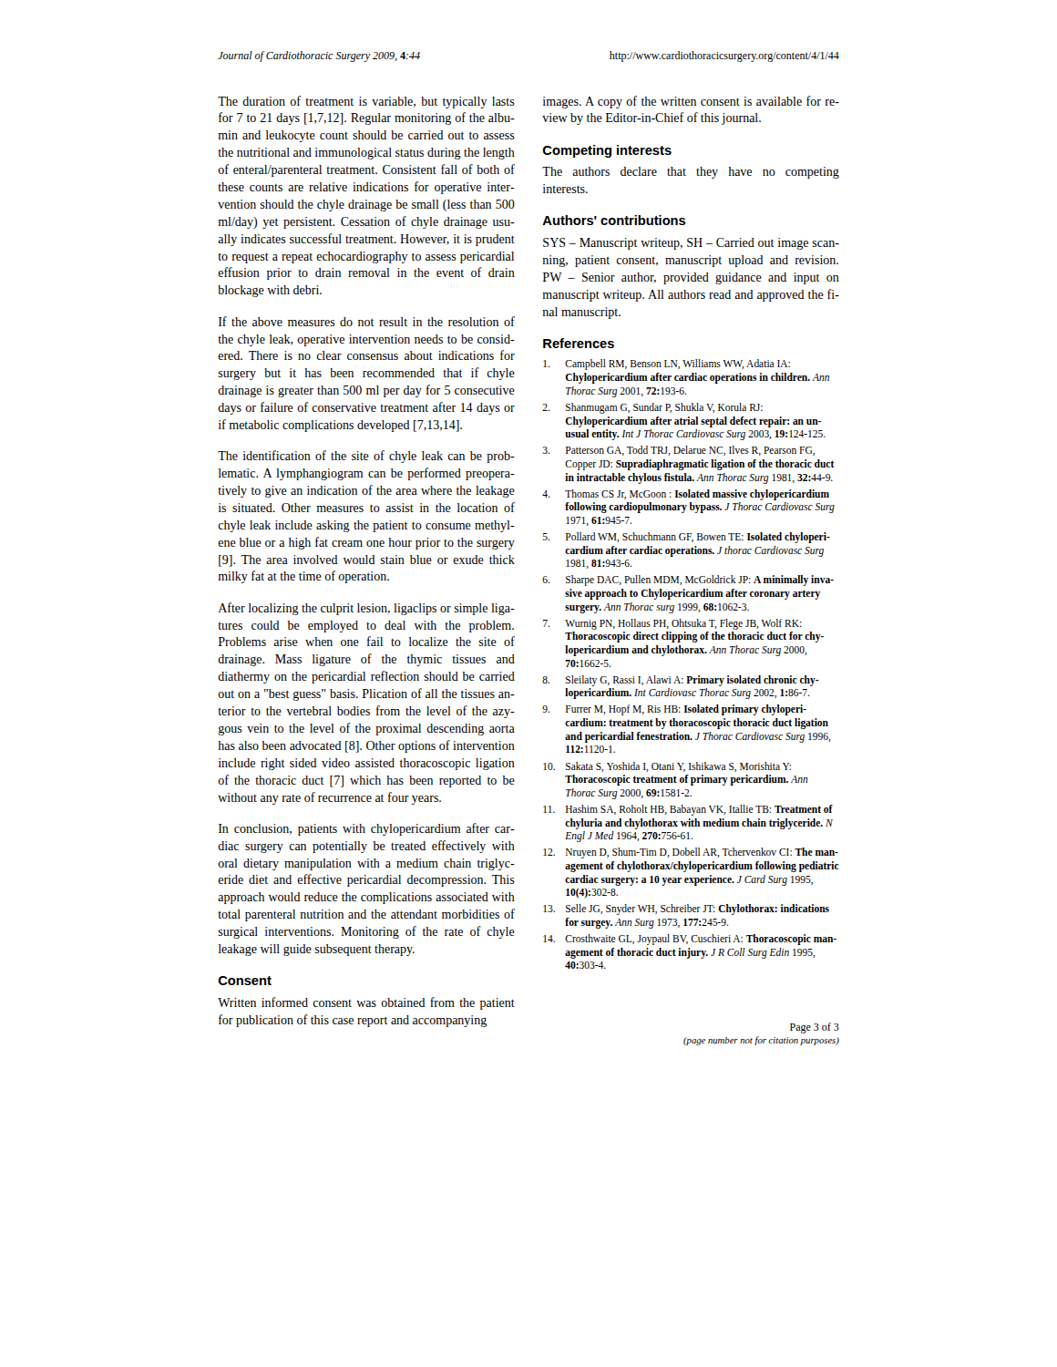Journal of Cardiothoracic Surgery 2009, 4:44
http://www.cardiothoracicsurgery.org/content/4/1/44
The duration of treatment is variable, but typically lasts for 7 to 21 days [1,7,12]. Regular monitoring of the albumin and leukocyte count should be carried out to assess the nutritional and immunological status during the length of enteral/parenteral treatment. Consistent fall of both of these counts are relative indications for operative intervention should the chyle drainage be small (less than 500 ml/day) yet persistent. Cessation of chyle drainage usually indicates successful treatment. However, it is prudent to request a repeat echocardiography to assess pericardial effusion prior to drain removal in the event of drain blockage with debri.
If the above measures do not result in the resolution of the chyle leak, operative intervention needs to be considered. There is no clear consensus about indications for surgery but it has been recommended that if chyle drainage is greater than 500 ml per day for 5 consecutive days or failure of conservative treatment after 14 days or if metabolic complications developed [7,13,14].
The identification of the site of chyle leak can be problematic. A lymphangiogram can be performed preoperatively to give an indication of the area where the leakage is situated. Other measures to assist in the location of chyle leak include asking the patient to consume methylene blue or a high fat cream one hour prior to the surgery [9]. The area involved would stain blue or exude thick milky fat at the time of operation.
After localizing the culprit lesion, ligaclips or simple ligatures could be employed to deal with the problem. Problems arise when one fail to localize the site of drainage. Mass ligature of the thymic tissues and diathermy on the pericardial reflection should be carried out on a "best guess" basis. Plication of all the tissues anterior to the vertebral bodies from the level of the azygous vein to the level of the proximal descending aorta has also been advocated [8]. Other options of intervention include right sided video assisted thoracoscopic ligation of the thoracic duct [7] which has been reported to be without any rate of recurrence at four years.
In conclusion, patients with chylopericardium after cardiac surgery can potentially be treated effectively with oral dietary manipulation with a medium chain triglyceride diet and effective pericardial decompression. This approach would reduce the complications associated with total parenteral nutrition and the attendant morbidities of surgical interventions. Monitoring of the rate of chyle leakage will guide subsequent therapy.
Consent
Written informed consent was obtained from the patient for publication of this case report and accompanying
images. A copy of the written consent is available for review by the Editor-in-Chief of this journal.
Competing interests
The authors declare that they have no competing interests.
Authors' contributions
SYS – Manuscript writeup, SH – Carried out image scanning, patient consent, manuscript upload and revision. PW – Senior author, provided guidance and input on manuscript writeup. All authors read and approved the final manuscript.
References
1. Campbell RM, Benson LN, Williams WW, Adatia IA: Chylopericardium after cardiac operations in children. Ann Thorac Surg 2001, 72: 193-6.
2. Shanmugam G, Sundar P, Shukla V, Korula RJ: Chylopericardium after atrial septal defect repair: an unusual entity. Int J Thorac Cardiovasc Surg 2003, 19: 124-125.
3. Patterson GA, Todd TRJ, Delarue NC, Ilves R, Pearson FG, Copper JD: Supradiaphragmatic ligation of the thoracic duct in intractable chylous fistula. Ann Thorac Surg 1981, 32: 44-9.
4. Thomas CS Jr, McGoon : Isolated massive chylopericardium following cardiopulmonary bypass. J Thorac Cardiovasc Surg 1971, 61: 945-7.
5. Pollard WM, Schuchmann GF, Bowen TE: Isolated chylopericardium after cardiac operations. J thorac Cardiovasc Surg 1981, 81: 943-6.
6. Sharpe DAC, Pullen MDM, McGoldrick JP: A minimally invasive approach to Chylopericardium after coronary artery surgery. Ann Thorac surg 1999, 68: 1062-3.
7. Wurnig PN, Hollaus PH, Ohtsuka T, Flege JB, Wolf RK: Thoracoscopic direct clipping of the thoracic duct for chylopericardium and chylothorax. Ann Thorac Surg 2000, 70: 1662-5.
8. Sleilaty G, Rassi I, Alawi A: Primary isolated chronic chylopericardium. Int Cardiovasc Thorac Surg 2002, 1: 86-7.
9. Furrer M, Hopf M, Ris HB: Isolated primary chylopericardium: treatment by thoracoscopic thoracic duct ligation and pericardial fenestration. J Thorac Cardiovasc Surg 1996, 112: 1120-1.
10. Sakata S, Yoshida I, Otani Y, Ishikawa S, Morishita Y: Thoracoscopic treatment of primary pericardium. Ann Thorac Surg 2000, 69: 1581-2.
11. Hashim SA, Roholt HB, Babayan VK, Itallie TB: Treatment of chyluria and chylothorax with medium chain triglyceride. N Engl J Med 1964, 270: 756-61.
12. Nruyen D, Shum-Tim D, Dobell AR, Tchervenkov CI: The management of chylothorax/chylopericardium following pediatric cardiac surgery: a 10 year experience. J Card Surg 1995, 10(4): 302-8.
13. Selle JG, Snyder WH, Schreiber JT: Chylothorax: indications for surgey. Ann Surg 1973, 177: 245-9.
14. Crosthwaite GL, Joypaul BV, Cuschieri A: Thoracoscopic management of thoracic duct injury. J R Coll Surg Edin 1995, 40: 303-4.
Page 3 of 3
(page number not for citation purposes)